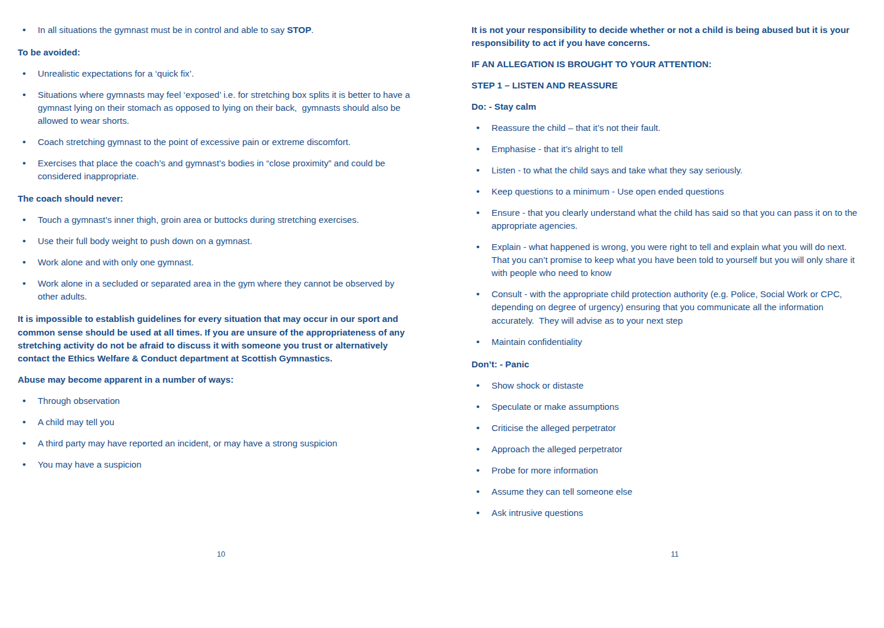In all situations the gymnast must be in control and able to say STOP.
To be avoided:
Unrealistic expectations for a ‘quick fix’.
Situations where gymnasts may feel ‘exposed’ i.e. for stretching box splits it is better to have a gymnast lying on their stomach as opposed to lying on their back, gymnasts should also be allowed to wear shorts.
Coach stretching gymnast to the point of excessive pain or extreme discomfort.
Exercises that place the coach’s and gymnast’s bodies in “close proximity” and could be considered inappropriate.
The coach should never:
Touch a gymnast’s inner thigh, groin area or buttocks during stretching exercises.
Use their full body weight to push down on a gymnast.
Work alone and with only one gymnast.
Work alone in a secluded or separated area in the gym where they cannot be observed by other adults.
It is impossible to establish guidelines for every situation that may occur in our sport and common sense should be used at all times. If you are unsure of the appropriateness of any stretching activity do not be afraid to discuss it with someone you trust or alternatively contact the Ethics Welfare & Conduct department at Scottish Gymnastics.
Abuse may become apparent in a number of ways:
Through observation
A child may tell you
A third party may have reported an incident, or may have a strong suspicion
You may have a suspicion
10
It is not your responsibility to decide whether or not a child is being abused but it is your responsibility to act if you have concerns.
IF AN ALLEGATION IS BROUGHT TO YOUR ATTENTION:
STEP 1 – LISTEN AND REASSURE
Do: - Stay calm
Reassure the child – that it’s not their fault.
Emphasise - that it’s alright to tell
Listen - to what the child says and take what they say seriously.
Keep questions to a minimum - Use open ended questions
Ensure - that you clearly understand what the child has said so that you can pass it on to the appropriate agencies.
Explain - what happened is wrong, you were right to tell and explain what you will do next. That you can’t promise to keep what you have been told to yourself but you will only share it with people who need to know
Consult - with the appropriate child protection authority (e.g. Police, Social Work or CPC, depending on degree of urgency) ensuring that you communicate all the information accurately. They will advise as to your next step
Maintain confidentiality
Don’t: - Panic
Show shock or distaste
Speculate or make assumptions
Criticise the alleged perpetrator
Approach the alleged perpetrator
Probe for more information
Assume they can tell someone else
Ask intrusive questions
11